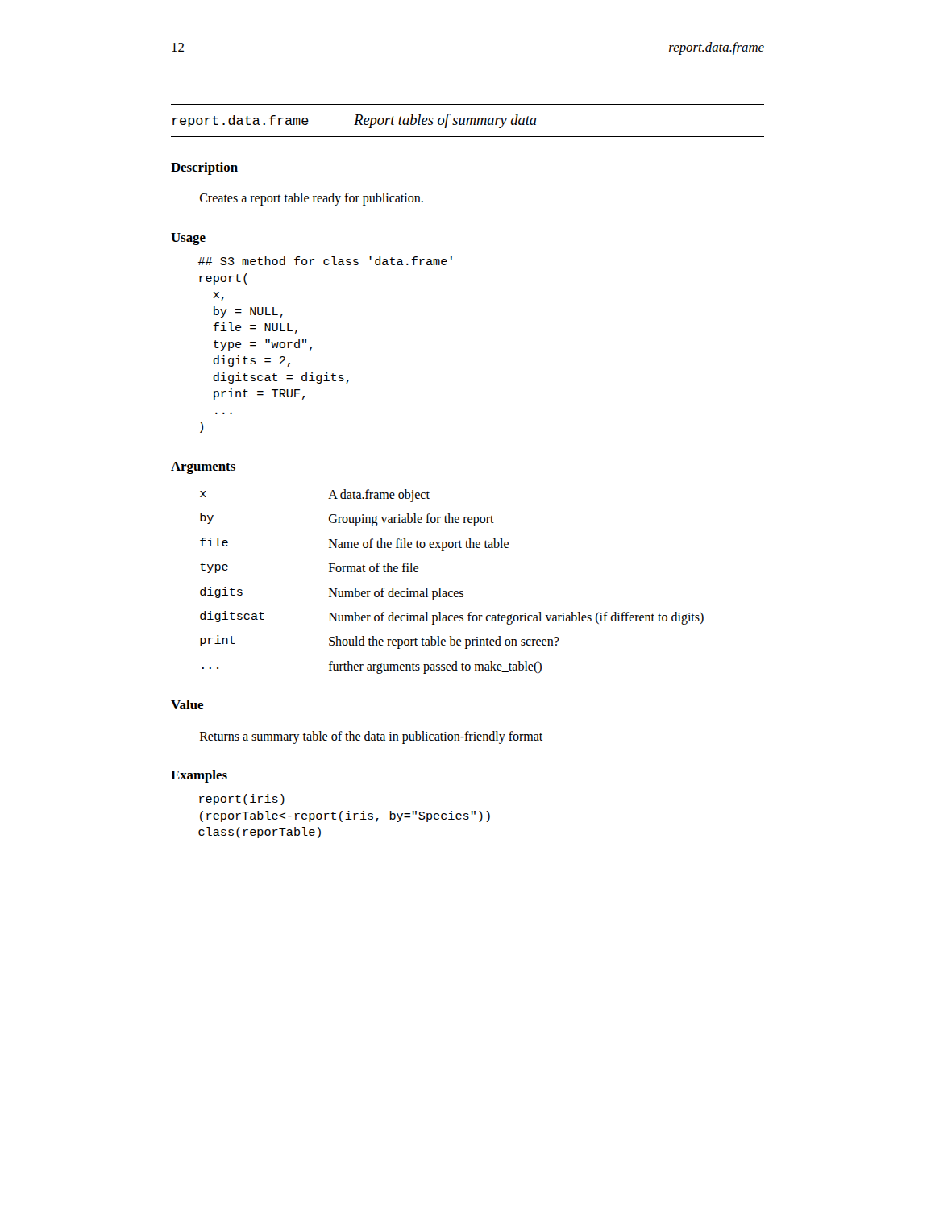12 report.data.frame
report.data.frame Report tables of summary data
Description
Creates a report table ready for publication.
Usage
## S3 method for class 'data.frame'
report(
  x,
  by = NULL,
  file = NULL,
  type = "word",
  digits = 2,
  digitscat = digits,
  print = TRUE,
  ...
)
Arguments
x
A data.frame object
by
Grouping variable for the report
file
Name of the file to export the table
type
Format of the file
digits
Number of decimal places
digitscat
Number of decimal places for categorical variables (if different to digits)
print
Should the report table be printed on screen?
...
further arguments passed to make_table()
Value
Returns a summary table of the data in publication-friendly format
Examples
report(iris)
(reporTable<-report(iris, by="Species"))
class(reporTable)